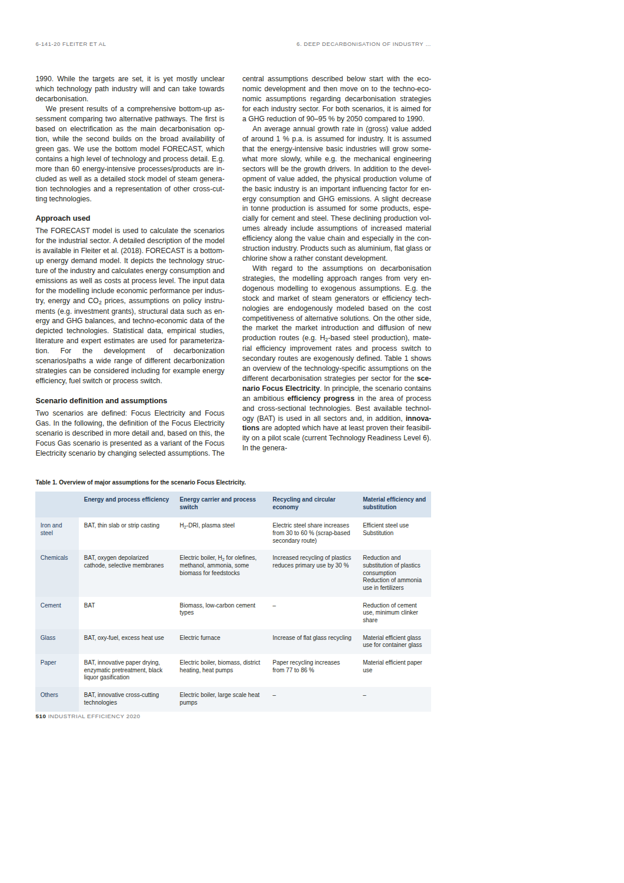6-141-20 FLEITER ET AL
6. DEEP DECARBONISATION OF INDUSTRY …
1990. While the targets are set, it is yet mostly unclear which technology path industry will and can take towards decarbonisation.
We present results of a comprehensive bottom-up assessment comparing two alternative pathways. The first is based on electrification as the main decarbonisation option, while the second builds on the broad availability of green gas. We use the bottom model FORECAST, which contains a high level of technology and process detail. E.g. more than 60 energy-intensive processes/products are included as well as a detailed stock model of steam generation technologies and a representation of other cross-cutting technologies.
Approach used
The FORECAST model is used to calculate the scenarios for the industrial sector. A detailed description of the model is available in Fleiter et al. (2018). FORECAST is a bottom-up energy demand model. It depicts the technology structure of the industry and calculates energy consumption and emissions as well as costs at process level. The input data for the modelling include economic performance per industry, energy and CO2 prices, assumptions on policy instruments (e.g. investment grants), structural data such as energy and GHG balances, and techno-economic data of the depicted technologies. Statistical data, empirical studies, literature and expert estimates are used for parameterization. For the development of decarbonization scenarios/paths a wide range of different decarbonization strategies can be considered including for example energy efficiency, fuel switch or process switch.
Scenario definition and assumptions
Two scenarios are defined: Focus Electricity and Focus Gas. In the following, the definition of the Focus Electricity scenario is described in more detail and, based on this, the Focus Gas scenario is presented as a variant of the Focus Electricity scenario by changing selected assumptions. The central assumptions described below start with the economic development and then move on to the techno-economic assumptions regarding decarbonisation strategies for each industry sector. For both scenarios, it is aimed for a GHG reduction of 90–95 % by 2050 compared to 1990.
An average annual growth rate in (gross) value added of around 1 % p.a. is assumed for industry. It is assumed that the energy-intensive basic industries will grow somewhat more slowly, while e.g. the mechanical engineering sectors will be the growth drivers. In addition to the development of value added, the physical production volume of the basic industry is an important influencing factor for energy consumption and GHG emissions. A slight decrease in tonne production is assumed for some products, especially for cement and steel. These declining production volumes already include assumptions of increased material efficiency along the value chain and especially in the construction industry. Products such as aluminium, flat glass or chlorine show a rather constant development.
With regard to the assumptions on decarbonisation strategies, the modelling approach ranges from very endogenous modelling to exogenous assumptions. E.g. the stock and market of steam generators or efficiency technologies are endogenously modeled based on the cost competitiveness of alternative solutions. On the other side, the market the market introduction and diffusion of new production routes (e.g. H2-based steel production), material efficiency improvement rates and process switch to secondary routes are exogenously defined. Table 1 shows an overview of the technology-specific assumptions on the different decarbonisation strategies per sector for the scenario Focus Electricity. In principle, the scenario contains an ambitious efficiency progress in the area of process and cross-sectional technologies. Best available technology (BAT) is used in all sectors and, in addition, innovations are adopted which have at least proven their feasibility on a pilot scale (current Technology Readiness Level 6). In the genera-
Table 1. Overview of major assumptions for the scenario Focus Electricity.
| | Energy and process efficiency | Energy carrier and process switch | Recycling and circular economy | Material efficiency and substitution |
| --- | --- | --- | --- | --- |
| Iron and steel | BAT, thin slab or strip casting | H 2 -DRI, plasma steel | Electric steel share increases from 30 to 60 % (scrap-based secondary route) | Efficient steel use Substitution |
| Chemicals | BAT, oxygen depolarized cathode, selective membranes | Electric boiler, H 2 for olefines, methanol, ammonia, some biomass for feedstocks | Increased recycling of plastics reduces primary use by 30 % | Reduction and substitution of plastics consumption Reduction of ammonia use in fertilizers |
| Cement | BAT | Biomass, low-carbon cement types | – | Reduction of cement use, minimum clinker share |
| Glass | BAT, oxy-fuel, excess heat use | Electric furnace | Increase of flat glass recycling | Material efficient glass use for container glass |
| Paper | BAT, innovative paper drying, enzymatic pretreatment, black liquor gasification | Electric boiler, biomass, district heating, heat pumps | Paper recycling increases from 77 to 86 % | Material efficient paper use |
| Others | BAT, innovative cross-cutting technologies | Electric boiler, large scale heat pumps | – | – |
510 INDUSTRIAL EFFICIENCY 2020